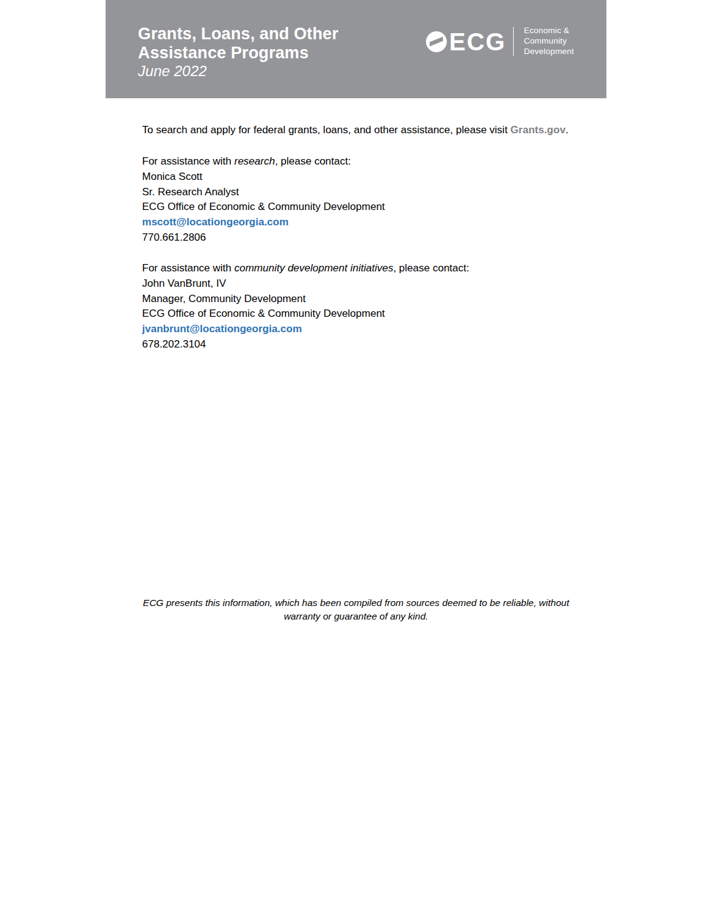Grants, Loans, and Other Assistance Programs
June 2022
ECG
Economic &
Community
Development
To search and apply for federal grants, loans, and other assistance, please visit Grants.gov.
For assistance with research, please contact: Monica Scott Sr. Research Analyst ECG Office of Economic & Community Development mscott@locationgeorgia.com 770.661.2806
For assistance with community development initiatives, please contact: John VanBrunt, IV Manager, Community Development ECG Office of Economic & Community Development jvanbrunt@locationgeorgia.com 678.202.3104
ECG presents this information, which has been compiled from sources deemed to be reliable, without warranty or guarantee of any kind.